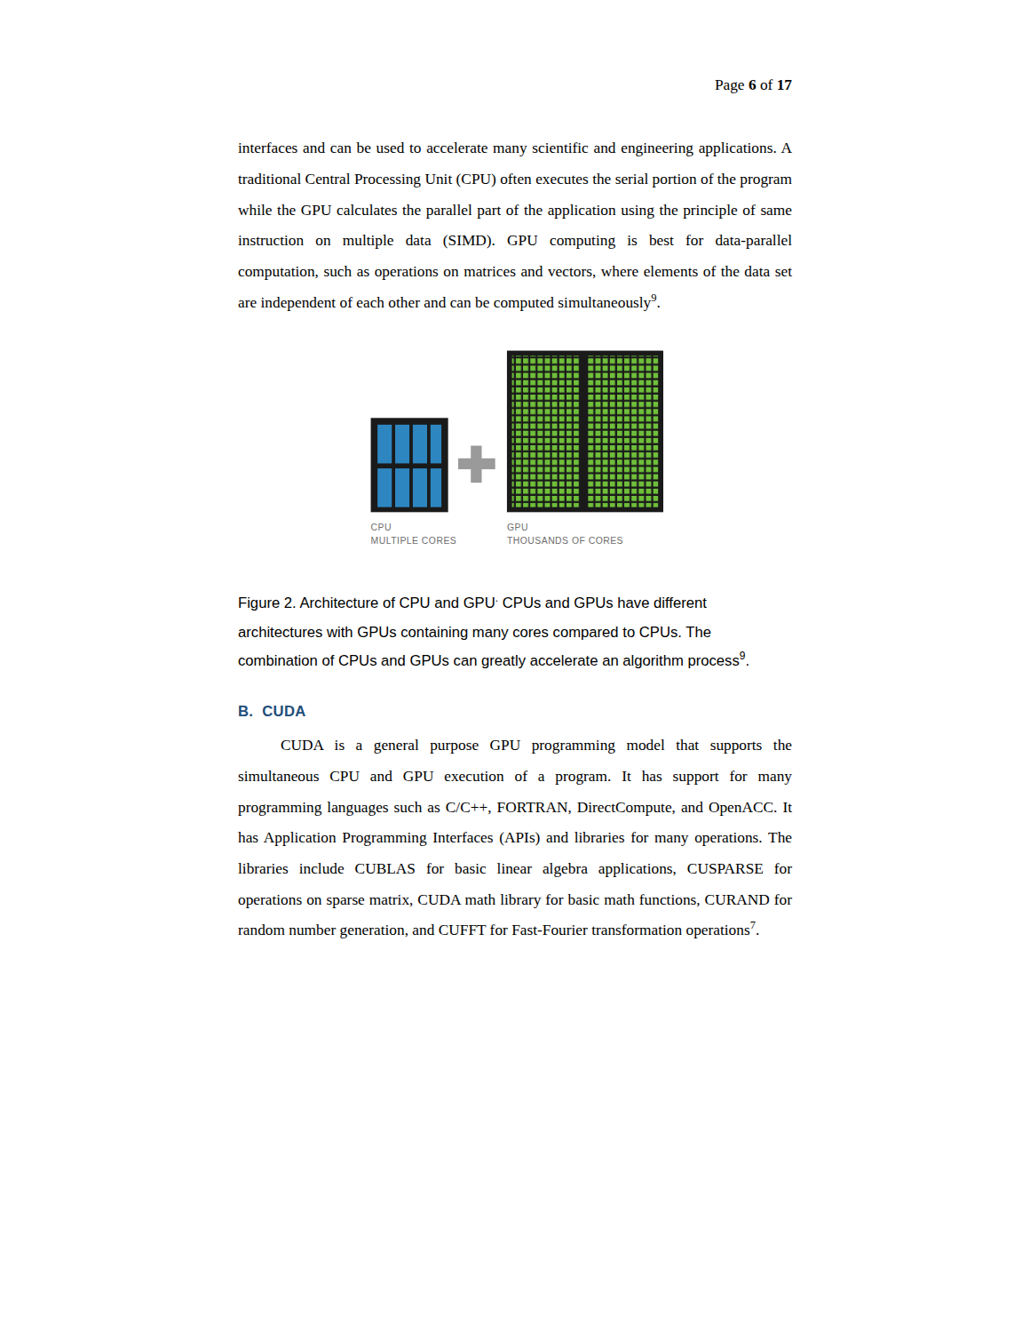Page 6 of 17
interfaces and can be used to accelerate many scientific and engineering applications. A traditional Central Processing Unit (CPU) often executes the serial portion of the program while the GPU calculates the parallel part of the application using the principle of same instruction on multiple data (SIMD). GPU computing is best for data-parallel computation, such as operations on matrices and vectors, where elements of the data set are independent of each other and can be computed simultaneously9.
CPU MULTIPLE CORES GPU THOUSANDS OF CORES
Figure 2. Architecture of CPU and GPU. CPUs and GPUs have different architectures with GPUs containing many cores compared to CPUs. The combination of CPUs and GPUs can greatly accelerate an algorithm process9.
B. CUDA
CUDA is a general purpose GPU programming model that supports the simultaneous CPU and GPU execution of a program. It has support for many programming languages such as C/C++, FORTRAN, DirectCompute, and OpenACC. It has Application Programming Interfaces (APIs) and libraries for many operations. The libraries include CUBLAS for basic linear algebra applications, CUSPARSE for operations on sparse matrix, CUDA math library for basic math functions, CURAND for random number generation, and CUFFT for Fast-Fourier transformation operations7.